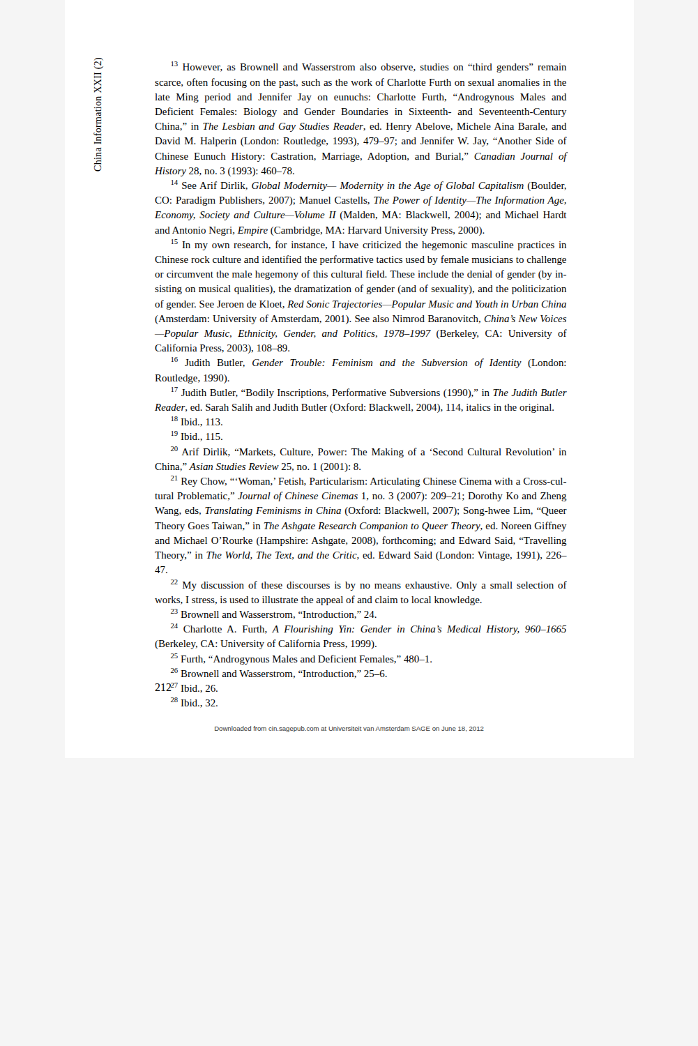China Information XXII (2)
13 However, as Brownell and Wasserstrom also observe, studies on “third genders” remain scarce, often focusing on the past, such as the work of Charlotte Furth on sexual anomalies in the late Ming period and Jennifer Jay on eunuchs: Charlotte Furth, “Androgynous Males and Deficient Females: Biology and Gender Boundaries in Sixteenth- and Seventeenth-Century China,” in The Lesbian and Gay Studies Reader, ed. Henry Abelove, Michele Aina Barale, and David M. Halperin (London: Routledge, 1993), 479–97; and Jennifer W. Jay, “Another Side of Chinese Eunuch History: Castration, Marriage, Adoption, and Burial,” Canadian Journal of History 28, no. 3 (1993): 460–78.
14 See Arif Dirlik, Global Modernity— Modernity in the Age of Global Capitalism (Boulder, CO: Paradigm Publishers, 2007); Manuel Castells, The Power of Identity—The Information Age, Economy, Society and Culture—Volume II (Malden, MA: Blackwell, 2004); and Michael Hardt and Antonio Negri, Empire (Cambridge, MA: Harvard University Press, 2000).
15 In my own research, for instance, I have criticized the hegemonic masculine practices in Chinese rock culture and identified the performative tactics used by female musicians to challenge or circumvent the male hegemony of this cultural field. These include the denial of gender (by insisting on musical qualities), the dramatization of gender (and of sexuality), and the politicization of gender. See Jeroen de Kloet, Red Sonic Trajectories—Popular Music and Youth in Urban China (Amsterdam: University of Amsterdam, 2001). See also Nimrod Baranovitch, China’s New Voices—Popular Music, Ethnicity, Gender, and Politics, 1978–1997 (Berkeley, CA: University of California Press, 2003), 108–89.
16 Judith Butler, Gender Trouble: Feminism and the Subversion of Identity (London: Routledge, 1990).
17 Judith Butler, “Bodily Inscriptions, Performative Subversions (1990),” in The Judith Butler Reader, ed. Sarah Salih and Judith Butler (Oxford: Blackwell, 2004), 114, italics in the original.
18 Ibid., 113.
19 Ibid., 115.
20 Arif Dirlik, “Markets, Culture, Power: The Making of a ‘Second Cultural Revolution’ in China,” Asian Studies Review 25, no. 1 (2001): 8.
21 Rey Chow, “‘Woman,’ Fetish, Particularism: Articulating Chinese Cinema with a Cross-cultural Problematic,” Journal of Chinese Cinemas 1, no. 3 (2007): 209–21; Dorothy Ko and Zheng Wang, eds, Translating Feminisms in China (Oxford: Blackwell, 2007); Song-hwee Lim, “Queer Theory Goes Taiwan,” in The Ashgate Research Companion to Queer Theory, ed. Noreen Giffney and Michael O’Rourke (Hampshire: Ashgate, 2008), forthcoming; and Edward Said, “Travelling Theory,” in The World, The Text, and the Critic, ed. Edward Said (London: Vintage, 1991), 226–47.
22 My discussion of these discourses is by no means exhaustive. Only a small selection of works, I stress, is used to illustrate the appeal of and claim to local knowledge.
23 Brownell and Wasserstrom, “Introduction,” 24.
24 Charlotte A. Furth, A Flourishing Yin: Gender in China’s Medical History, 960–1665 (Berkeley, CA: University of California Press, 1999).
25 Furth, “Androgynous Males and Deficient Females,” 480–1.
26 Brownell and Wasserstrom, “Introduction,” 25–6.
27 Ibid., 26.
28 Ibid., 32.
212
Downloaded from cin.sagepub.com at Universiteit van Amsterdam SAGE on June 18, 2012